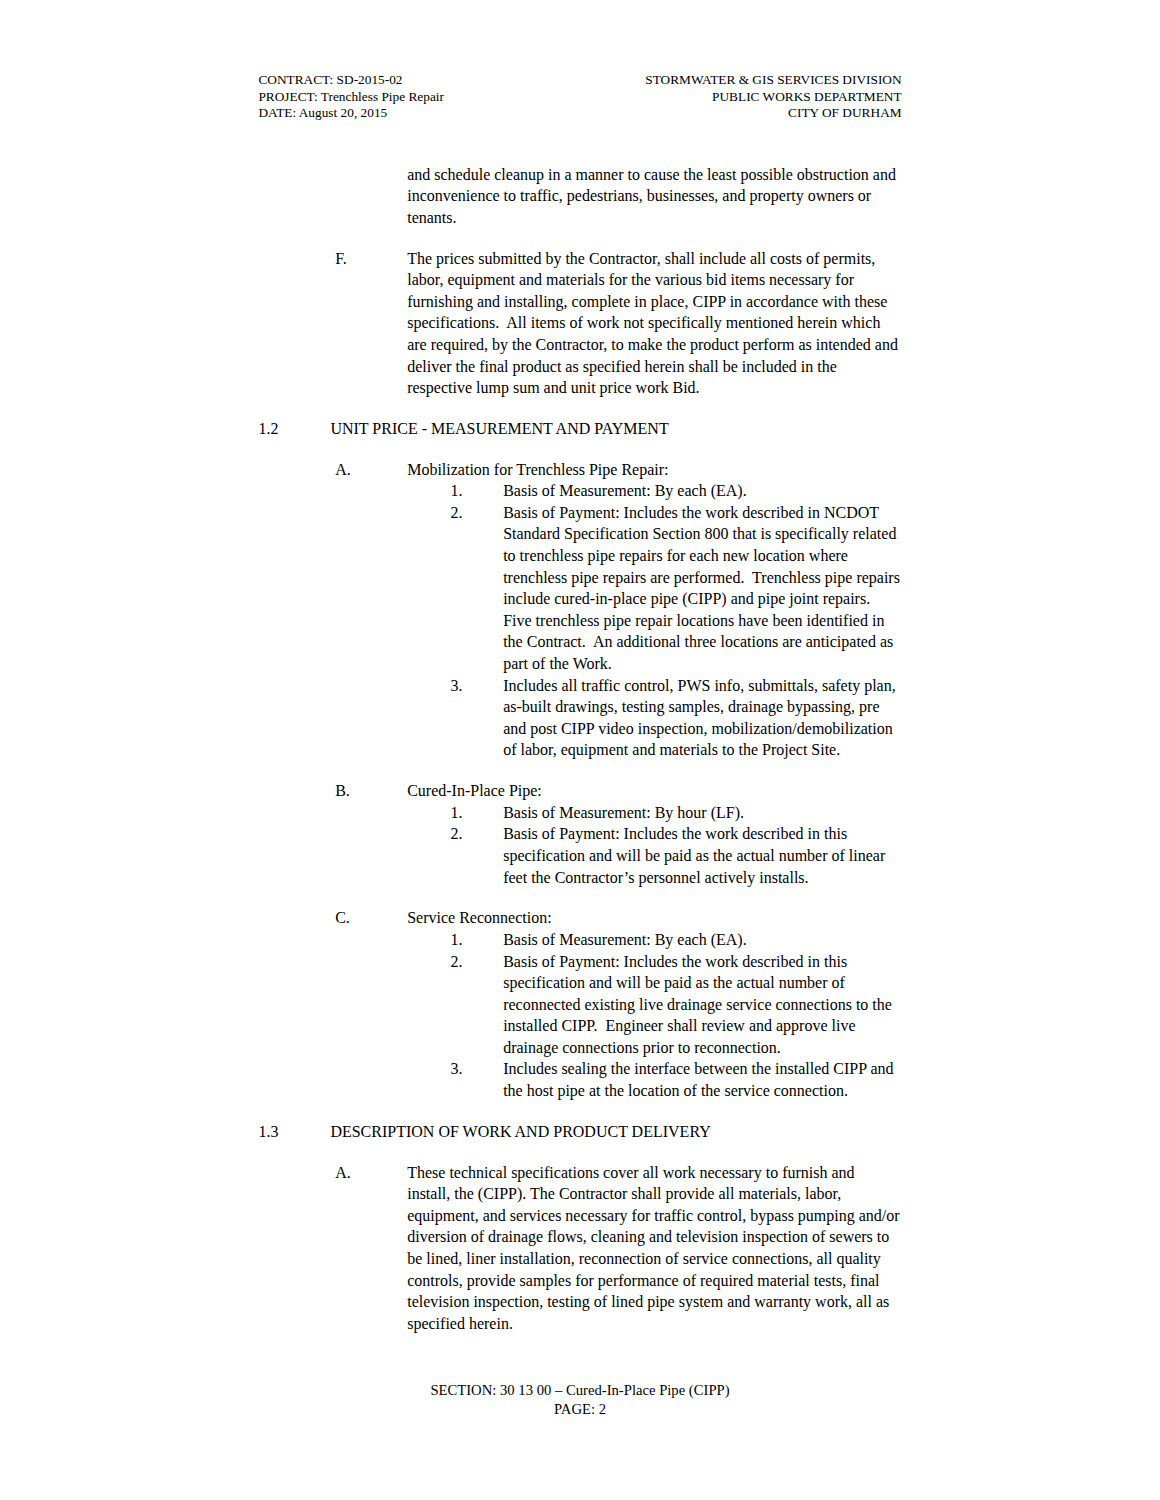| CONTRACT: SD-2015-02 | STORMWATER & GIS SERVICES DIVISION |
| PROJECT: Trenchless Pipe Repair | PUBLIC WORKS DEPARTMENT |
| DATE: August 20, 2015 | CITY OF DURHAM |
and schedule cleanup in a manner to cause the least possible obstruction and inconvenience to traffic, pedestrians, businesses, and property owners or tenants.
F.
The prices submitted by the Contractor, shall include all costs of permits, labor, equipment and materials for the various bid items necessary for furnishing and installing, complete in place, CIPP in accordance with these specifications. All items of work not specifically mentioned herein which are required, by the Contractor, to make the product perform as intended and deliver the final product as specified herein shall be included in the respective lump sum and unit price work Bid.
1.2
UNIT PRICE - MEASUREMENT AND PAYMENT
A.
Mobilization for Trenchless Pipe Repair:
1.
Basis of Measurement: By each (EA).
2.
Basis of Payment: Includes the work described in NCDOT Standard Specification Section 800 that is specifically related to trenchless pipe repairs for each new location where trenchless pipe repairs are performed. Trenchless pipe repairs include cured-in-place pipe (CIPP) and pipe joint repairs. Five trenchless pipe repair locations have been identified in the Contract. An additional three locations are anticipated as part of the Work.
3.
Includes all traffic control, PWS info, submittals, safety plan, as-built drawings, testing samples, drainage bypassing, pre and post CIPP video inspection, mobilization/demobilization of labor, equipment and materials to the Project Site.
B.
Cured-In-Place Pipe:
1.
Basis of Measurement: By hour (LF).
2.
Basis of Payment: Includes the work described in this specification and will be paid as the actual number of linear feet the Contractor’s personnel actively installs.
C.
Service Reconnection:
1.
Basis of Measurement: By each (EA).
2.
Basis of Payment: Includes the work described in this specification and will be paid as the actual number of reconnected existing live drainage service connections to the installed CIPP. Engineer shall review and approve live drainage connections prior to reconnection.
3.
Includes sealing the interface between the installed CIPP and the host pipe at the location of the service connection.
1.3
DESCRIPTION OF WORK AND PRODUCT DELIVERY
A.
These technical specifications cover all work necessary to furnish and install, the (CIPP). The Contractor shall provide all materials, labor, equipment, and services necessary for traffic control, bypass pumping and/or diversion of drainage flows, cleaning and television inspection of sewers to be lined, liner installation, reconnection of service connections, all quality controls, provide samples for performance of required material tests, final television inspection, testing of lined pipe system and warranty work, all as specified herein.
SECTION: 30 13 00 – Cured-In-Place Pipe (CIPP) PAGE: 2